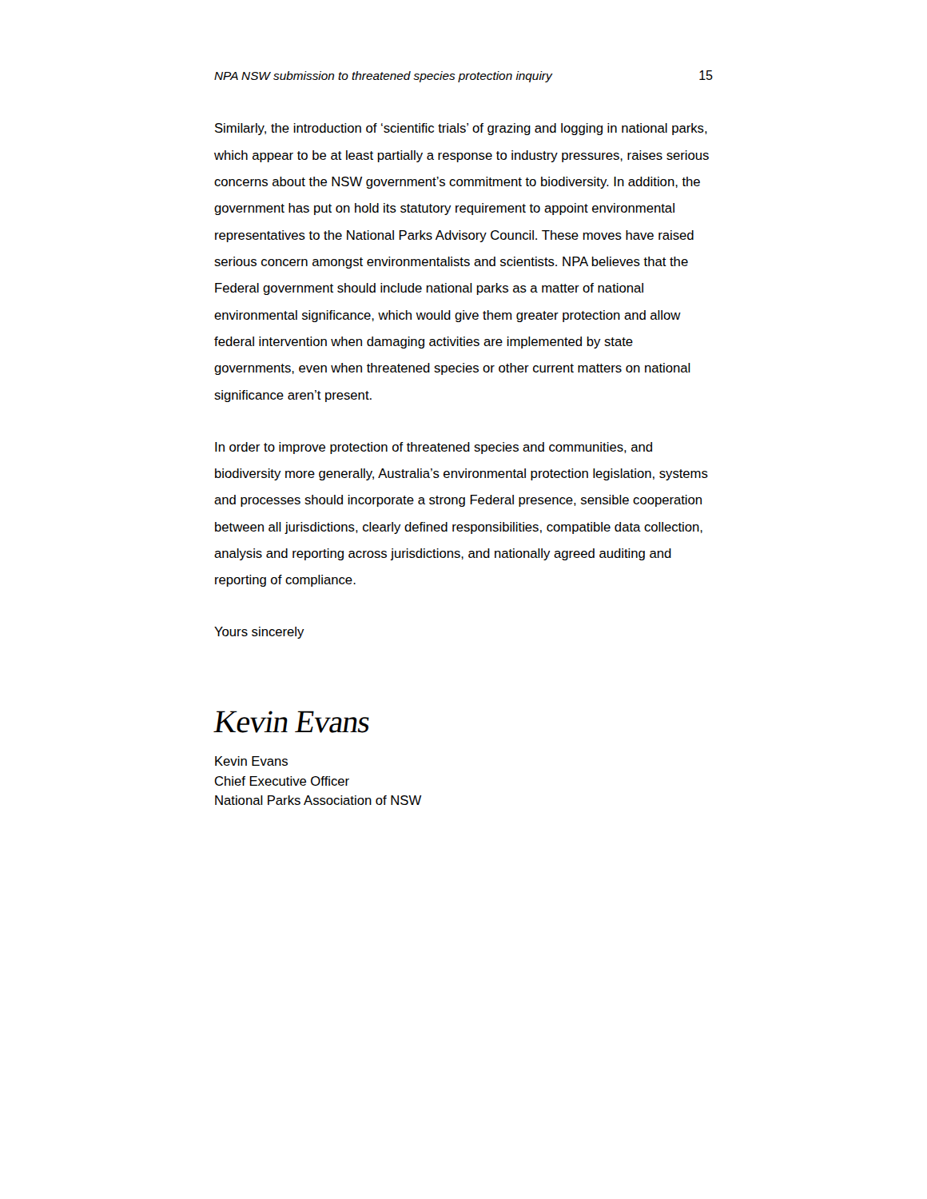NPA NSW submission to threatened species protection inquiry 15
Similarly, the introduction of ‘scientific trials’ of grazing and logging in national parks, which appear to be at least partially a response to industry pressures, raises serious concerns about the NSW government’s commitment to biodiversity. In addition, the government has put on hold its statutory requirement to appoint environmental representatives to the National Parks Advisory Council. These moves have raised serious concern amongst environmentalists and scientists. NPA believes that the Federal government should include national parks as a matter of national environmental significance, which would give them greater protection and allow federal intervention when damaging activities are implemented by state governments, even when threatened species or other current matters on national significance aren’t present.
In order to improve protection of threatened species and communities, and biodiversity more generally, Australia’s environmental protection legislation, systems and processes should incorporate a strong Federal presence, sensible cooperation between all jurisdictions, clearly defined responsibilities, compatible data collection, analysis and reporting across jurisdictions, and nationally agreed auditing and reporting of compliance.
Yours sincerely
Kevin Evans
Kevin Evans
Chief Executive Officer
National Parks Association of NSW